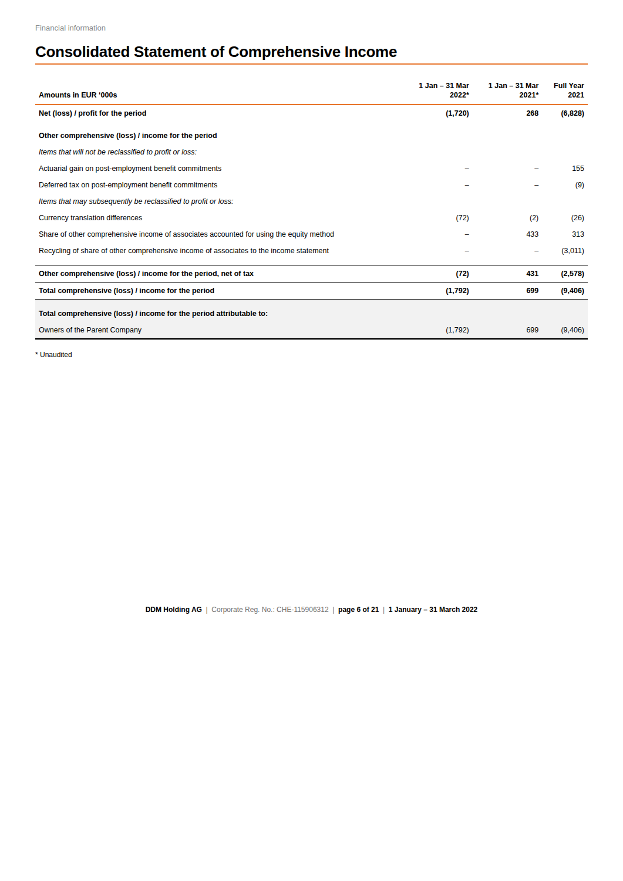Financial information
Consolidated Statement of Comprehensive Income
| Amounts in EUR ‘000s | 1 Jan – 31 Mar 2022* | 1 Jan – 31 Mar 2021* | Full Year 2021 |
| --- | --- | --- | --- |
| Net (loss) / profit for the period | (1,720) | 268 | (6,828) |
| Other comprehensive (loss) / income for the period | | | |
| Items that will not be reclassified to profit or loss: | | | |
| Actuarial gain on post-employment benefit commitments | – | – | 155 |
| Deferred tax on post-employment benefit commitments | – | – | (9) |
| Items that may subsequently be reclassified to profit or loss: | | | |
| Currency translation differences | (72) | (2) | (26) |
| Share of other comprehensive income of associates accounted for using the equity method | – | 433 | 313 |
| Recycling of share of other comprehensive income of associates to the income statement | – | – | (3,011) |
| Other comprehensive (loss) / income for the period, net of tax | (72) | 431 | (2,578) |
| Total comprehensive (loss) / income for the period | (1,792) | 699 | (9,406) |
| Total comprehensive (loss) / income for the period attributable to: | | | |
| Owners of the Parent Company | (1,792) | 699 | (9,406) |
* Unaudited
DDM Holding AG | Corporate Reg. No.: CHE-115906312 | page 6 of 21 | 1 January – 31 March 2022